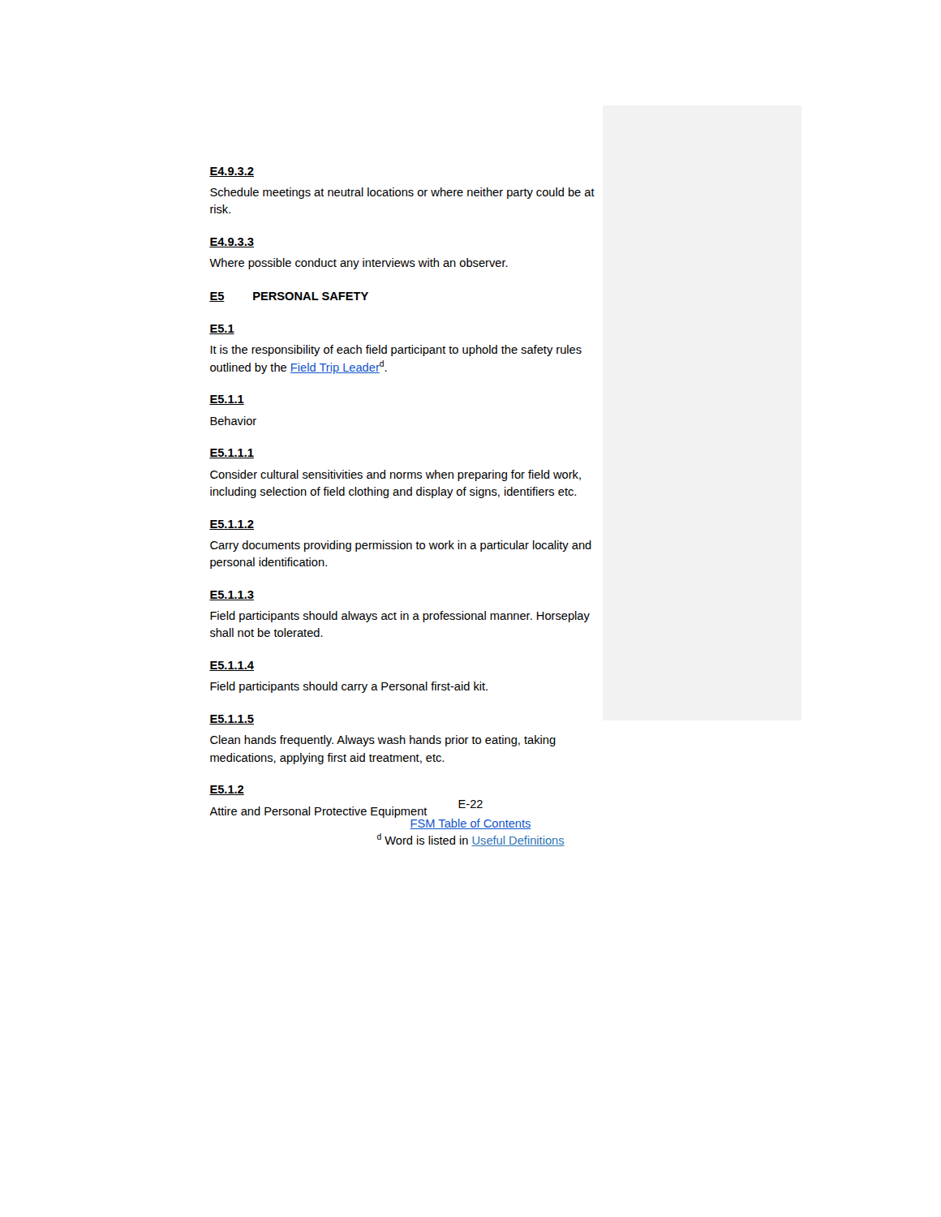E4.9.3.2
Schedule meetings at neutral locations or where neither party could be at risk.
E4.9.3.3
Where possible conduct any interviews with an observer.
E5 PERSONAL SAFETY
E5.1
It is the responsibility of each field participant to uphold the safety rules outlined by the Field Trip Leaderd.
E5.1.1
Behavior
E5.1.1.1
Consider cultural sensitivities and norms when preparing for field work, including selection of field clothing and display of signs, identifiers etc.
E5.1.1.2
Carry documents providing permission to work in a particular locality and personal identification.
E5.1.1.3
Field participants should always act in a professional manner. Horseplay shall not be tolerated.
E5.1.1.4
Field participants should carry a Personal first-aid kit.
E5.1.1.5
Clean hands frequently. Always wash hands prior to eating, taking medications, applying first aid treatment, etc.
E5.1.2
Attire and Personal Protective Equipment
E-22
FSM Table of Contents
d Word is listed in Useful Definitions